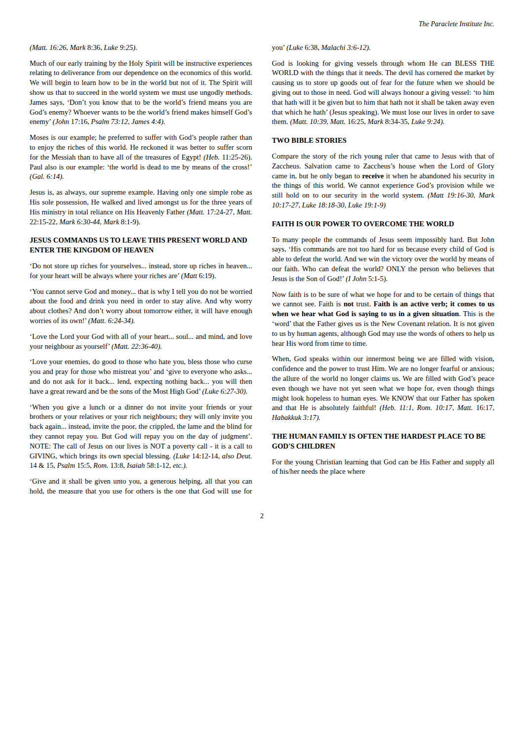The Paraclete Institute Inc.
(Matt. 16:26, Mark 8:36, Luke 9:25).
Much of our early training by the Holy Spirit will be instructive experiences relating to deliverance from our dependence on the economics of this world. We will begin to learn how to be in the world but not of it. The Spirit will show us that to succeed in the world system we must use ungodly methods. James says, ‘Don’t you know that to be the world’s friend means you are God’s enemy? Whoever wants to be the world’s friend makes himself God’s enemy’ (John 17:16, Psalm 73:12, James 4:4).
Moses is our example; he preferred to suffer with God’s people rather than to enjoy the riches of this world. He reckoned it was better to suffer scorn for the Messiah than to have all of the treasures of Egypt! (Heb. 11:25-26). Paul also is our example: ‘the world is dead to me by means of the cross!’ (Gal. 6:14).
Jesus is, as always, our supreme example. Having only one simple robe as His sole possession, He walked and lived amongst us for the three years of His ministry in total reliance on His Heavenly Father (Matt. 17:24-27, Matt. 22:15-22, Mark 6:30-44, Mark 8:1-9).
JESUS COMMANDS US TO LEAVE THIS PRESENT WORLD AND ENTER THE KINGDOM OF HEAVEN
‘Do not store up riches for yourselves... instead, store up riches in heaven... for your heart will be always where your riches are’ (Matt 6:19).
‘You cannot serve God and money... that is why I tell you do not be worried about the food and drink you need in order to stay alive. And why worry about clothes? And don’t worry about tomorrow either, it will have enough worries of its own!’ (Matt. 6:24-34).
‘Love the Lord your God with all of your heart... soul... and mind, and love your neighbour as yourself’ (Matt. 22:36-40).
‘Love your enemies, do good to those who hate you, bless those who curse you and pray for those who mistreat you’ and ‘give to everyone who asks... and do not ask for it back... lend, expecting nothing back... you will then have a great reward and be the sons of the Most High God’ (Luke 6:27-30).
‘When you give a lunch or a dinner do not invite your friends or your brothers or your relatives or your rich neighbours; they will only invite you back again... instead, invite the poor, the crippled, the lame and the blind for they cannot repay you. But God will repay you on the day of judgment’. NOTE: The call of Jesus on our lives is NOT a poverty call - it is a call to GIVING, which brings its own special blessing. (Luke 14:12-14, also Deut. 14 & 15, Psalm 15:5, Rom. 13:8, Isaiah 58:1-12, etc.).
‘Give and it shall be given unto you, a generous helping, all that you can hold, the measure that you use for others is the one that God will use for you’ (Luke 6:38, Malachi 3:6-12).
God is looking for giving vessels through whom He can BLESS THE WORLD with the things that it needs. The devil has cornered the market by causing us to store up goods out of fear for the future when we should be giving out to those in need. God will always honour a giving vessel: ‘to him that hath will it be given but to him that hath not it shall be taken away even that which he hath’ (Jesus speaking). We must lose our lives in order to save them. (Matt. 10:39, Matt. 16:25, Mark 8:34-35, Luke 9:24).
TWO BIBLE STORIES
Compare the story of the rich young ruler that came to Jesus with that of Zaccheus. Salvation came to Zaccheus’s house when the Lord of Glory came in, but he only began to receive it when he abandoned his security in the things of this world. We cannot experience God’s provision while we still hold on to our security in the world system. (Matt 19:16-30, Mark 10:17-27, Luke 18:18-30, Luke 19:1-9)
FAITH IS OUR POWER TO OVERCOME THE WORLD
To many people the commands of Jesus seem impossibly hard. But John says, ‘His commands are not too hard for us because every child of God is able to defeat the world. And we win the victory over the world by means of our faith. Who can defeat the world? ONLY the person who believes that Jesus is the Son of God!’ (I John 5:1-5).
Now faith is to be sure of what we hope for and to be certain of things that we cannot see. Faith is not trust. Faith is an active verb; it comes to us when we hear what God is saying to us in a given situation. This is the ‘word’ that the Father gives us is the New Covenant relation. It is not given to us by human agents, although God may use the words of others to help us hear His word from time to time.
When, God speaks within our innermost being we are filled with vision, confidence and the power to trust Him. We are no longer fearful or anxious; the allure of the world no longer claims us. We are filled with God’s peace even though we have not yet seen what we hope for, even though things might look hopeless to human eyes. We KNOW that our Father has spoken and that He is absolutely faithful! (Heb. 11:1, Rom. 10:17, Matt. 16:17, Habakkuk 3:17).
THE HUMAN FAMILY IS OFTEN THE HARDEST PLACE TO BE GOD'S CHILDREN
For the young Christian learning that God can be His Father and supply all of his/her needs the place where
2